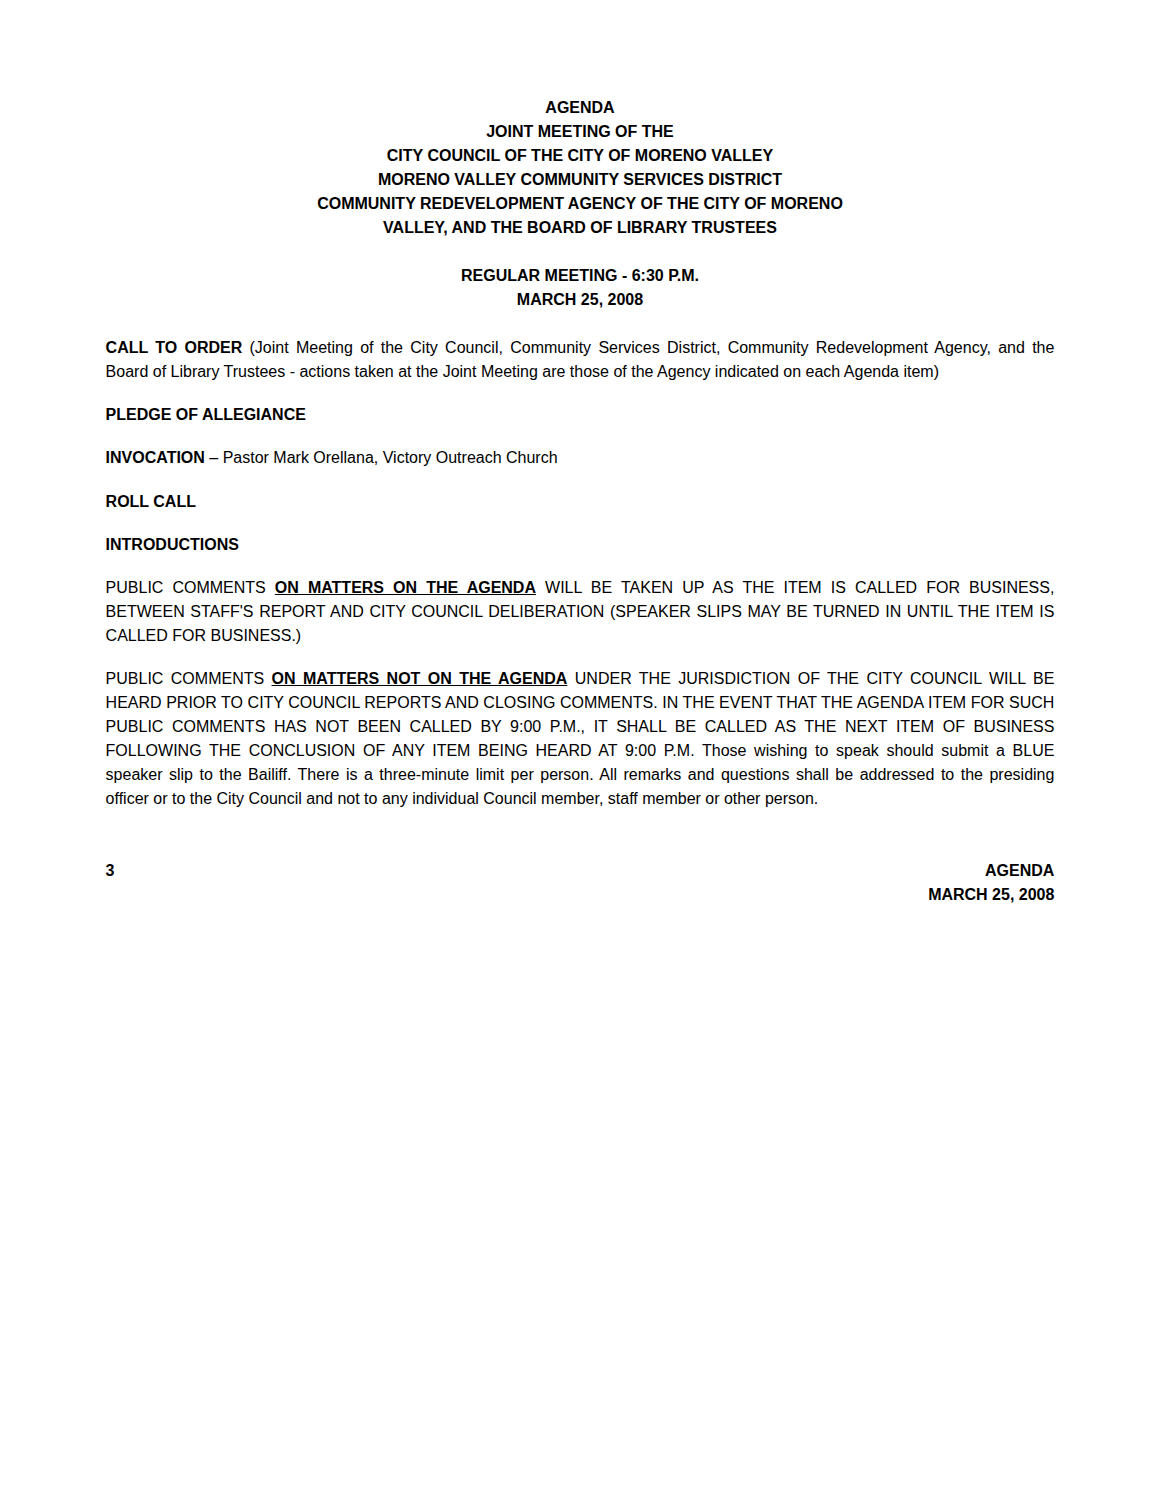AGENDA
JOINT MEETING OF THE
CITY COUNCIL OF THE CITY OF MORENO VALLEY
MORENO VALLEY COMMUNITY SERVICES DISTRICT
COMMUNITY REDEVELOPMENT AGENCY OF THE CITY OF MORENO
VALLEY, AND THE BOARD OF LIBRARY TRUSTEES
REGULAR MEETING - 6:30 P.M.
MARCH 25, 2008
CALL TO ORDER (Joint Meeting of the City Council, Community Services District, Community Redevelopment Agency, and the Board of Library Trustees - actions taken at the Joint Meeting are those of the Agency indicated on each Agenda item)
PLEDGE OF ALLEGIANCE
INVOCATION – Pastor Mark Orellana, Victory Outreach Church
ROLL CALL
INTRODUCTIONS
PUBLIC COMMENTS ON MATTERS ON THE AGENDA WILL BE TAKEN UP AS THE ITEM IS CALLED FOR BUSINESS, BETWEEN STAFF'S REPORT AND CITY COUNCIL DELIBERATION (SPEAKER SLIPS MAY BE TURNED IN UNTIL THE ITEM IS CALLED FOR BUSINESS.)
PUBLIC COMMENTS ON MATTERS NOT ON THE AGENDA UNDER THE JURISDICTION OF THE CITY COUNCIL WILL BE HEARD PRIOR TO CITY COUNCIL REPORTS AND CLOSING COMMENTS. IN THE EVENT THAT THE AGENDA ITEM FOR SUCH PUBLIC COMMENTS HAS NOT BEEN CALLED BY 9:00 P.M., IT SHALL BE CALLED AS THE NEXT ITEM OF BUSINESS FOLLOWING THE CONCLUSION OF ANY ITEM BEING HEARD AT 9:00 P.M. Those wishing to speak should submit a BLUE speaker slip to the Bailiff. There is a three-minute limit per person. All remarks and questions shall be addressed to the presiding officer or to the City Council and not to any individual Council member, staff member or other person.
3
AGENDA
MARCH 25, 2008